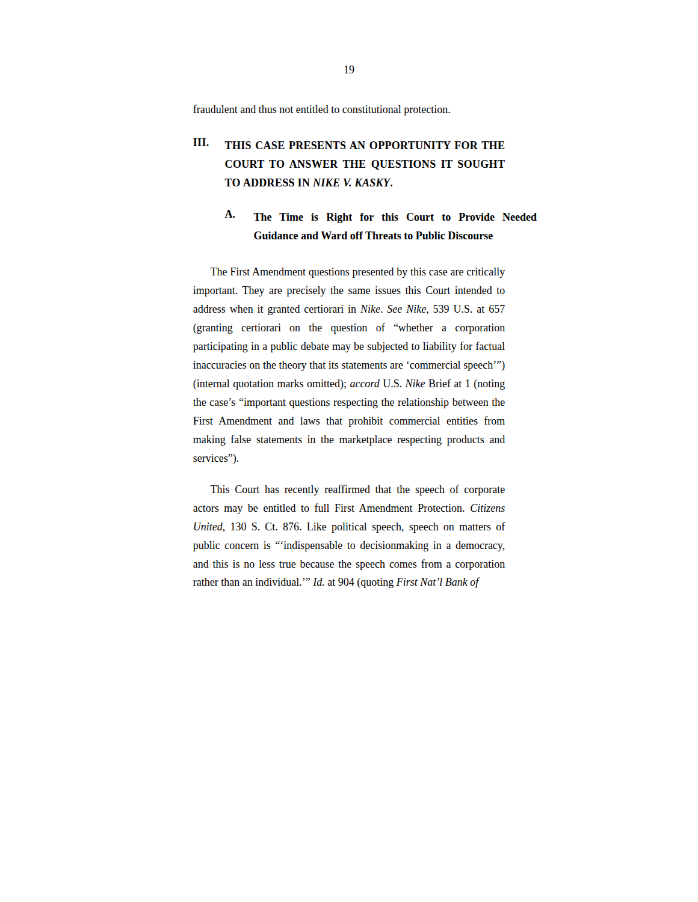19
fraudulent and thus not entitled to constitutional protection.
III.
THIS CASE PRESENTS AN OPPORTUNITY FOR THE COURT TO ANSWER THE QUESTIONS IT SOUGHT TO ADDRESS IN NIKE V. KASKY.
A.
The Time is Right for this Court to Provide Needed Guidance and Ward off Threats to Public Discourse
The First Amendment questions presented by this case are critically important. They are precisely the same issues this Court intended to address when it granted certiorari in Nike. See Nike, 539 U.S. at 657 (granting certiorari on the question of “whether a corporation participating in a public debate may be subjected to liability for factual inaccuracies on the theory that its statements are ‘commercial speech’”) (internal quotation marks omitted); accord U.S. Nike Brief at 1 (noting the case’s “important questions respecting the relationship between the First Amendment and laws that prohibit commercial entities from making false statements in the marketplace respecting products and services”).
This Court has recently reaffirmed that the speech of corporate actors may be entitled to full First Amendment Protection. Citizens United, 130 S. Ct. 876. Like political speech, speech on matters of public concern is “‘indispensable to decisionmaking in a democracy, and this is no less true because the speech comes from a corporation rather than an individual.’” Id. at 904 (quoting First Nat’l Bank of